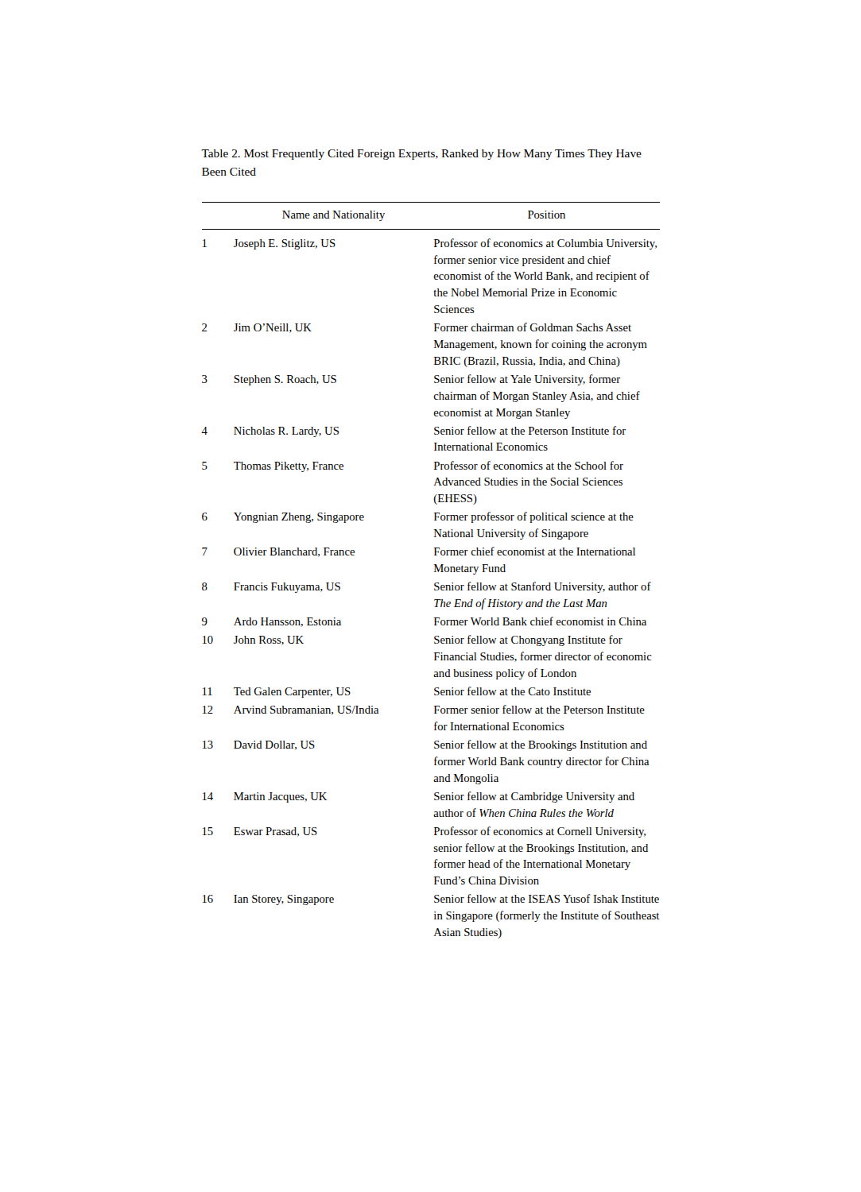Table 2. Most Frequently Cited Foreign Experts, Ranked by How Many Times They Have Been Cited
| | Name and Nationality | Position |
| --- | --- | --- |
| 1 | Joseph E. Stiglitz, US | Professor of economics at Columbia University, former senior vice president and chief economist of the World Bank, and recipient of the Nobel Memorial Prize in Economic Sciences |
| 2 | Jim O’Neill, UK | Former chairman of Goldman Sachs Asset Management, known for coining the acronym BRIC (Brazil, Russia, India, and China) |
| 3 | Stephen S. Roach, US | Senior fellow at Yale University, former chairman of Morgan Stanley Asia, and chief economist at Morgan Stanley |
| 4 | Nicholas R. Lardy, US | Senior fellow at the Peterson Institute for International Economics |
| 5 | Thomas Piketty, France | Professor of economics at the School for Advanced Studies in the Social Sciences (EHESS) |
| 6 | Yongnian Zheng, Singapore | Former professor of political science at the National University of Singapore |
| 7 | Olivier Blanchard, France | Former chief economist at the International Monetary Fund |
| 8 | Francis Fukuyama, US | Senior fellow at Stanford University, author of The End of History and the Last Man |
| 9 | Ardo Hansson, Estonia | Former World Bank chief economist in China |
| 10 | John Ross, UK | Senior fellow at Chongyang Institute for Financial Studies, former director of economic and business policy of London |
| 11 | Ted Galen Carpenter, US | Senior fellow at the Cato Institute |
| 12 | Arvind Subramanian, US/India | Former senior fellow at the Peterson Institute for International Economics |
| 13 | David Dollar, US | Senior fellow at the Brookings Institution and former World Bank country director for China and Mongolia |
| 14 | Martin Jacques, UK | Senior fellow at Cambridge University and author of When China Rules the World |
| 15 | Eswar Prasad, US | Professor of economics at Cornell University, senior fellow at the Brookings Institution, and former head of the International Monetary Fund’s China Division |
| 16 | Ian Storey, Singapore | Senior fellow at the ISEAS Yusof Ishak Institute in Singapore (formerly the Institute of Southeast Asian Studies) |